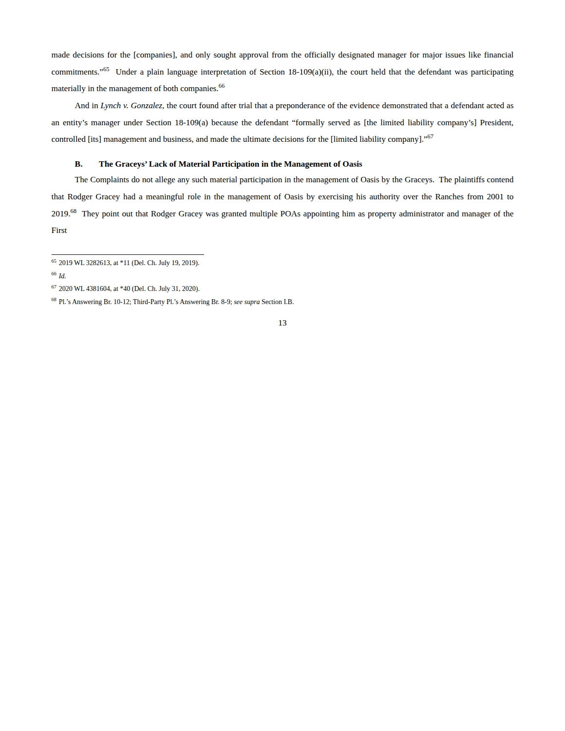made decisions for the [companies], and only sought approval from the officially designated manager for major issues like financial commitments.”65 Under a plain language interpretation of Section 18-109(a)(ii), the court held that the defendant was participating materially in the management of both companies.66
And in Lynch v. Gonzalez, the court found after trial that a preponderance of the evidence demonstrated that a defendant acted as an entity’s manager under Section 18-109(a) because the defendant “formally served as [the limited liability company’s] President, controlled [its] management and business, and made the ultimate decisions for the [limited liability company].”67
B. The Graceys’ Lack of Material Participation in the Management of Oasis
The Complaints do not allege any such material participation in the management of Oasis by the Graceys. The plaintiffs contend that Rodger Gracey had a meaningful role in the management of Oasis by exercising his authority over the Ranches from 2001 to 2019.68 They point out that Rodger Gracey was granted multiple POAs appointing him as property administrator and manager of the First
65 2019 WL 3282613, at *11 (Del. Ch. July 19, 2019).
66 Id.
67 2020 WL 4381604, at *40 (Del. Ch. July 31, 2020).
68 Pl.’s Answering Br. 10-12; Third-Party Pl.’s Answering Br. 8-9; see supra Section I.B.
13